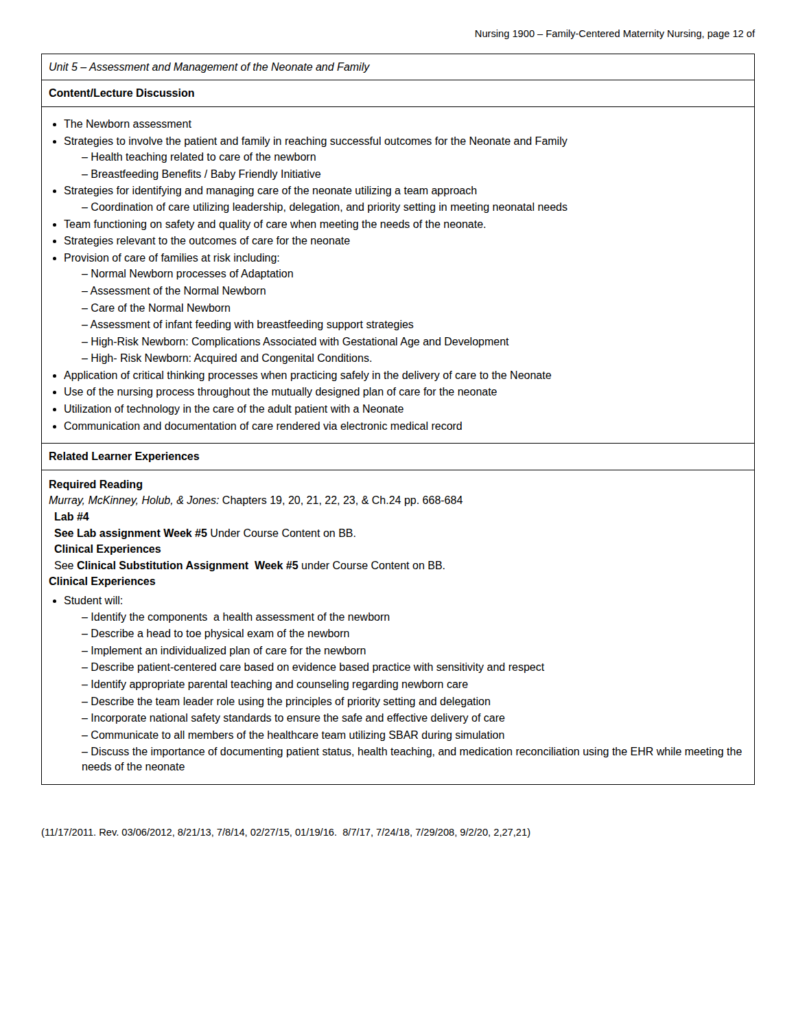Nursing 1900 – Family-Centered Maternity Nursing, page 12 of
| Unit 5 – Assessment and Management of the Neonate and Family |
| Content/Lecture Discussion |
| The Newborn assessment Strategies to involve the patient and family in reaching successful outcomes for the Neonate and Family Health teaching related to care of the newborn Breastfeeding Benefits / Baby Friendly Initiative Strategies for identifying and managing care of the neonate utilizing a team approach Coordination of care utilizing leadership, delegation, and priority setting in meeting neonatal needs Team functioning on safety and quality of care when meeting the needs of the neonate. Strategies relevant to the outcomes of care for the neonate Provision of care of families at risk including: Normal Newborn processes of Adaptation Assessment of the Normal Newborn Care of the Normal Newborn Assessment of infant feeding with breastfeeding support strategies High-Risk Newborn: Complications Associated with Gestational Age and Development High- Risk Newborn: Acquired and Congenital Conditions. Application of critical thinking processes when practicing safely in the delivery of care to the Neonate Use of the nursing process throughout the mutually designed plan of care for the neonate Utilization of technology in the care of the adult patient with a Neonate Communication and documentation of care rendered via electronic medical record |
| Related Learner Experiences |
| Required Reading Murray, McKinney, Holub, & Jones: Chapters 19, 20, 21, 22, 23, & Ch.24 pp. 668-684 Lab #4 See Lab assignment Week #5 Under Course Content on BB. Clinical Experiences See Clinical Substitution Assignment Week #5 under Course Content on BB. Clinical Experiences Student will: Identify the components a health assessment of the newborn Describe a head to toe physical exam of the newborn Implement an individualized plan of care for the newborn Describe patient-centered care based on evidence based practice with sensitivity and respect Identify appropriate parental teaching and counseling regarding newborn care Describe the team leader role using the principles of priority setting and delegation Incorporate national safety standards to ensure the safe and effective delivery of care Communicate to all members of the healthcare team utilizing SBAR during simulation Discuss the importance of documenting patient status, health teaching, and medication reconciliation using the EHR while meeting the needs of the neonate |
(11/17/2011. Rev. 03/06/2012, 8/21/13, 7/8/14, 02/27/15, 01/19/16. 8/7/17, 7/24/18, 7/29/208, 9/2/20, 2,27,21)